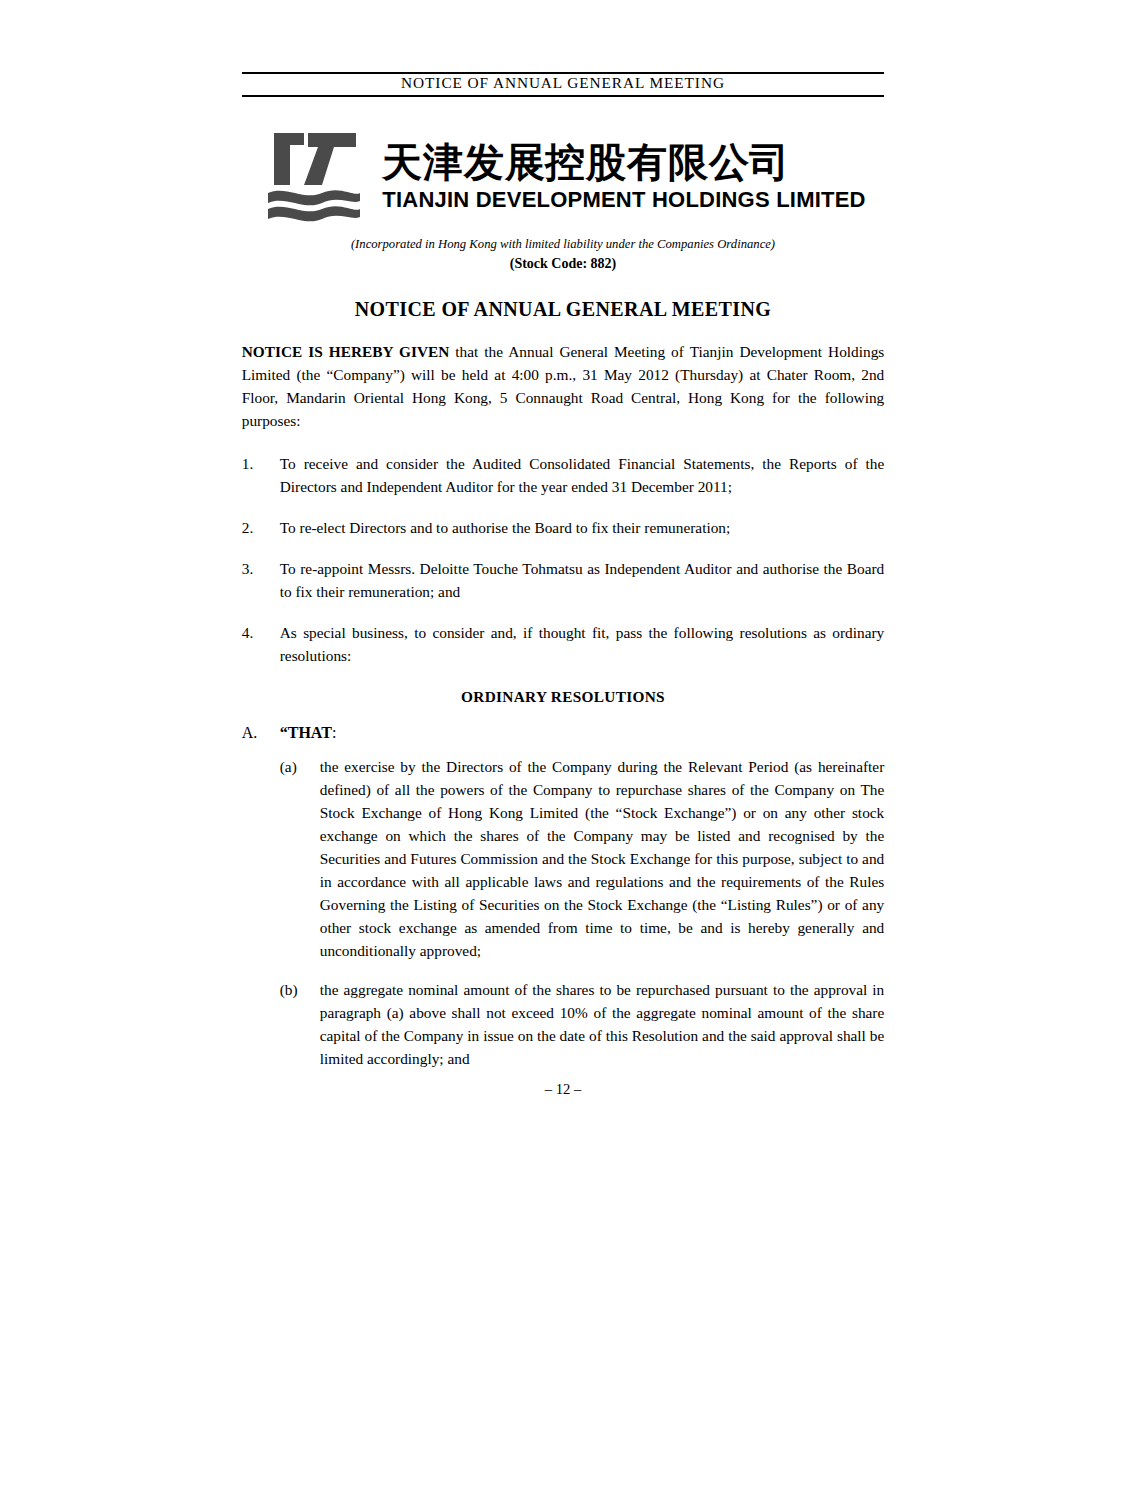Notice of Annual General Meeting
天津发展控股有限公司
TIANJIN DEVELOPMENT HOLDINGS LIMITED
(Incorporated in Hong Kong with limited liability under the Companies Ordinance)
(Stock Code: 882)
NOTICE OF ANNUAL GENERAL MEETING
NOTICE IS HEREBY GIVEN that the Annual General Meeting of Tianjin Development Holdings Limited (the “Company”) will be held at 4:00 p.m., 31 May 2012 (Thursday) at Chater Room, 2nd Floor, Mandarin Oriental Hong Kong, 5 Connaught Road Central, Hong Kong for the following purposes:
To receive and consider the Audited Consolidated Financial Statements, the Reports of the Directors and Independent Auditor for the year ended 31 December 2011;
To re-elect Directors and to authorise the Board to fix their remuneration;
To re-appoint Messrs. Deloitte Touche Tohmatsu as Independent Auditor and authorise the Board to fix their remuneration; and
As special business, to consider and, if thought fit, pass the following resolutions as ordinary resolutions:
ORDINARY RESOLUTIONS
A. “THAT:
(a) the exercise by the Directors of the Company during the Relevant Period (as hereinafter defined) of all the powers of the Company to repurchase shares of the Company on The Stock Exchange of Hong Kong Limited (the “Stock Exchange”) or on any other stock exchange on which the shares of the Company may be listed and recognised by the Securities and Futures Commission and the Stock Exchange for this purpose, subject to and in accordance with all applicable laws and regulations and the requirements of the Rules Governing the Listing of Securities on the Stock Exchange (the “Listing Rules”) or of any other stock exchange as amended from time to time, be and is hereby generally and unconditionally approved;
(b) the aggregate nominal amount of the shares to be repurchased pursuant to the approval in paragraph (a) above shall not exceed 10% of the aggregate nominal amount of the share capital of the Company in issue on the date of this Resolution and the said approval shall be limited accordingly; and
– 12 –